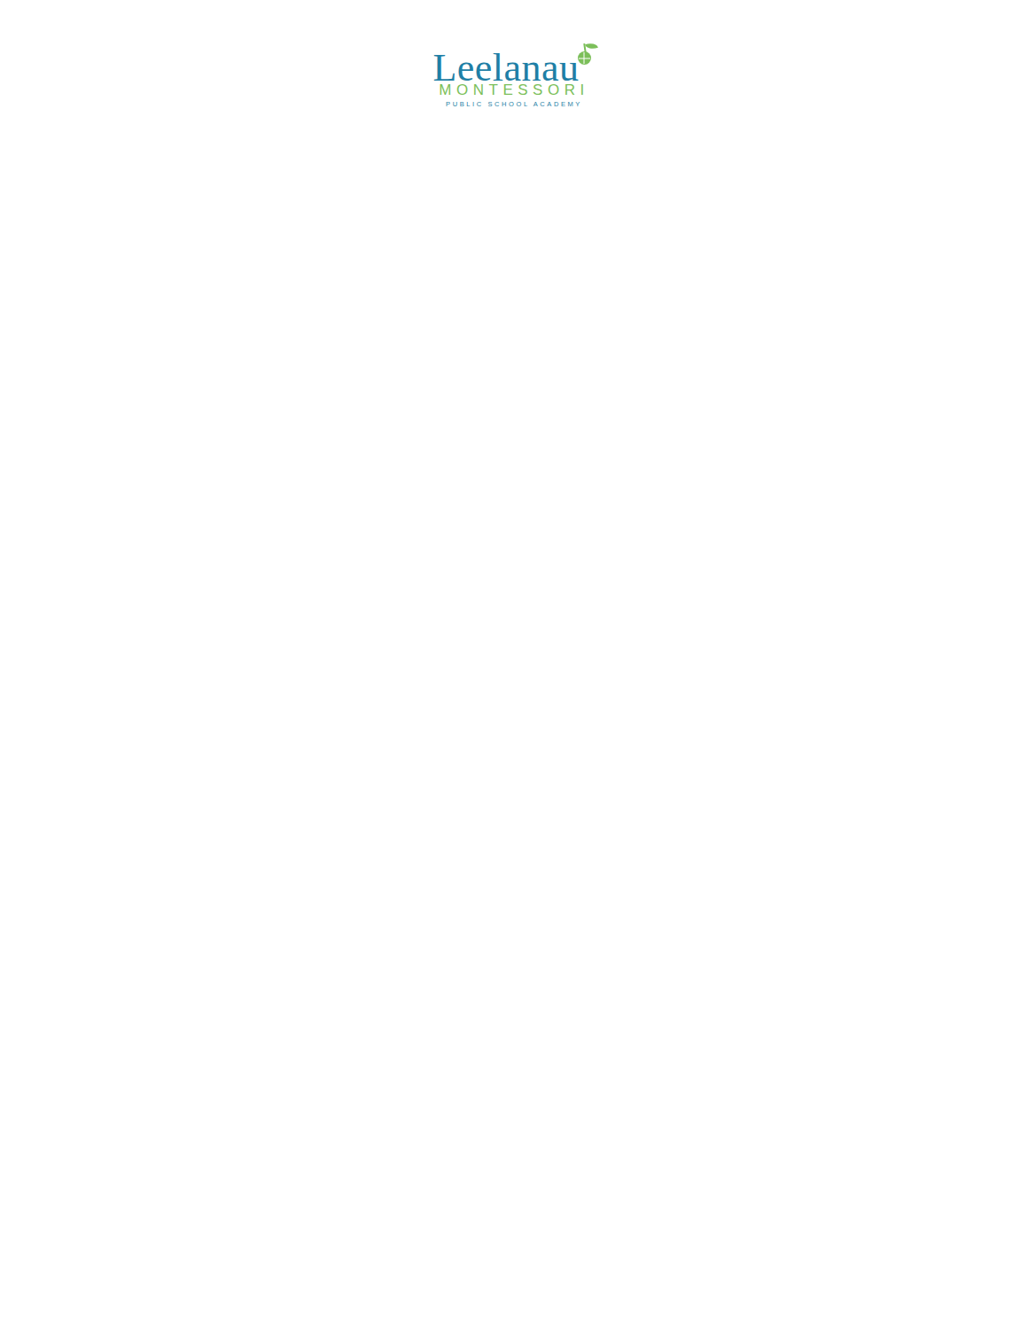Leelanau Montessori Public School Academy